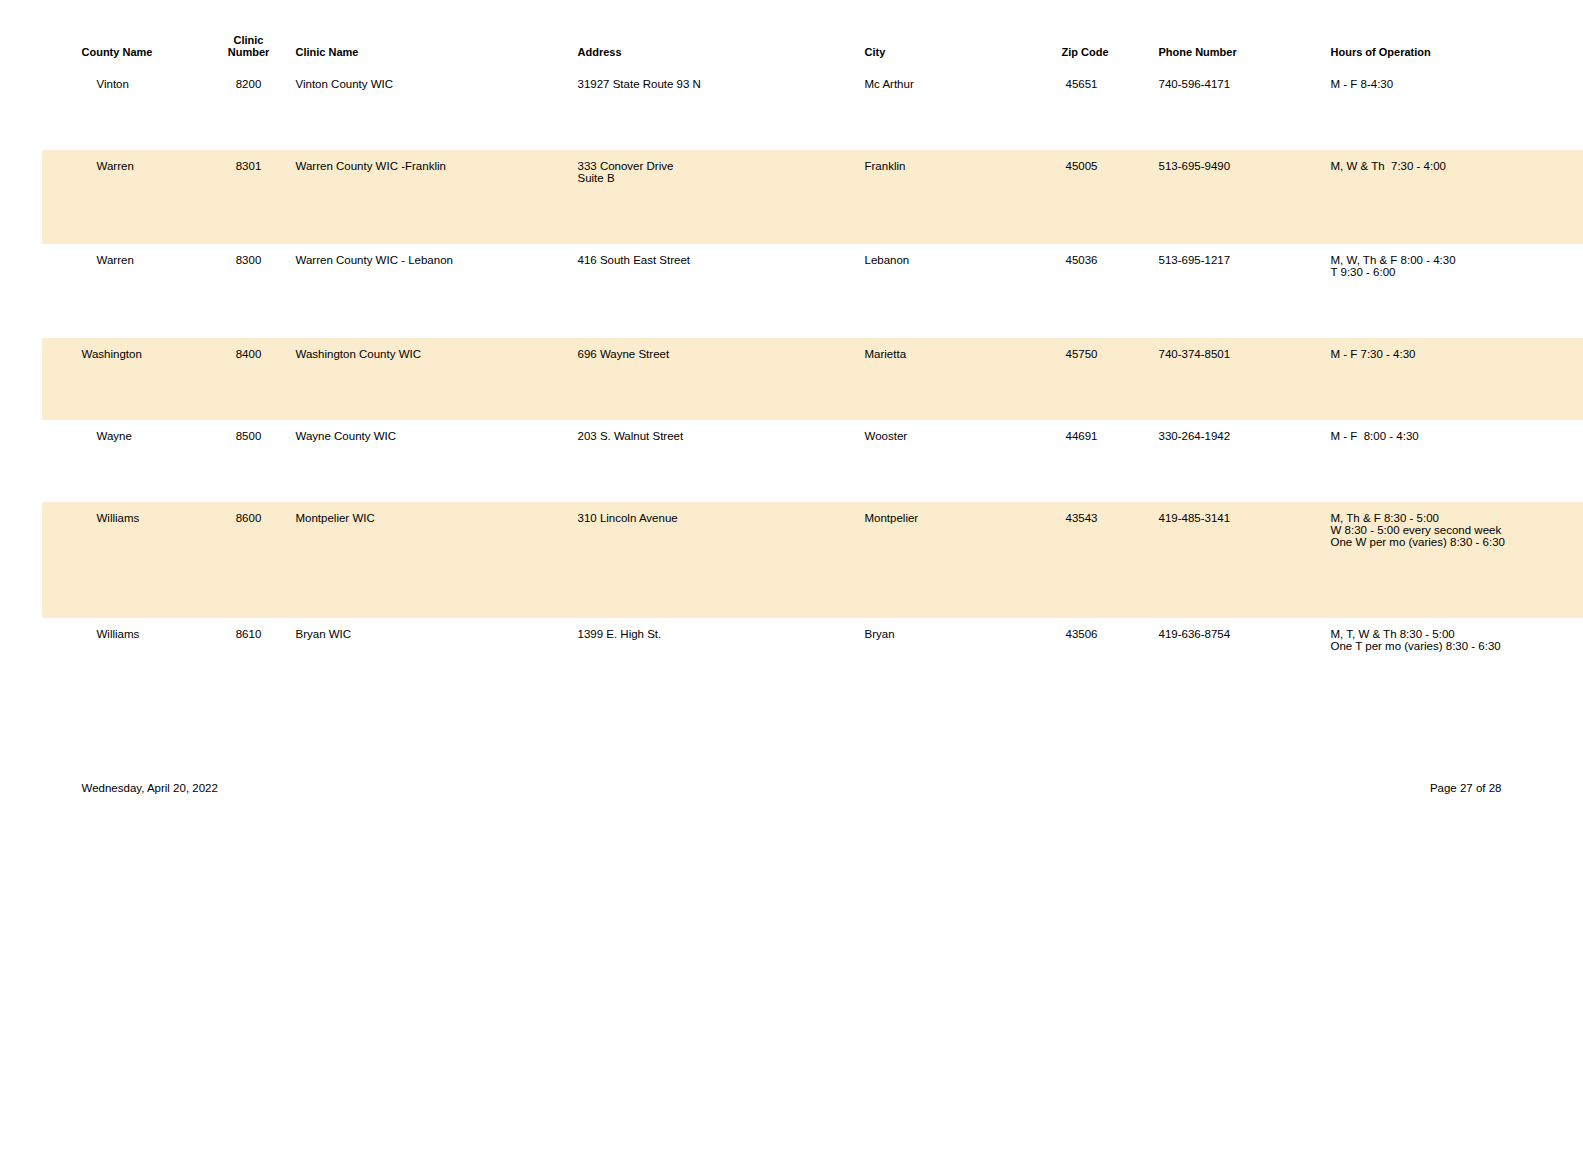| County Name | Clinic Number | Clinic Name | Address | City | Zip Code | Phone Number | Hours of Operation |
| --- | --- | --- | --- | --- | --- | --- | --- |
| Vinton | 8200 | Vinton County WIC | 31927 State Route 93 N | Mc Arthur | 45651 | 740-596-4171 | M - F 8-4:30 |
| Warren | 8301 | Warren County WIC -Franklin | 333 Conover Drive Suite B | Franklin | 45005 | 513-695-9490 | M, W & Th 7:30 - 4:00 |
| Warren | 8300 | Warren County WIC - Lebanon | 416 South East Street | Lebanon | 45036 | 513-695-1217 | M, W, Th & F 8:00 - 4:30 T 9:30 - 6:00 |
| Washington | 8400 | Washington County WIC | 696 Wayne Street | Marietta | 45750 | 740-374-8501 | M - F 7:30 - 4:30 |
| Wayne | 8500 | Wayne County WIC | 203 S. Walnut Street | Wooster | 44691 | 330-264-1942 | M - F 8:00 - 4:30 |
| Williams | 8600 | Montpelier WIC | 310 Lincoln Avenue | Montpelier | 43543 | 419-485-3141 | M, Th & F 8:30 - 5:00 W 8:30 - 5:00 every second week One W per mo (varies) 8:30 - 6:30 |
| Williams | 8610 | Bryan WIC | 1399 E. High St. | Bryan | 43506 | 419-636-8754 | M, T, W & Th 8:30 - 5:00 One T per mo (varies) 8:30 - 6:30 |
Wednesday, April 20, 2022
Page 27 of 28